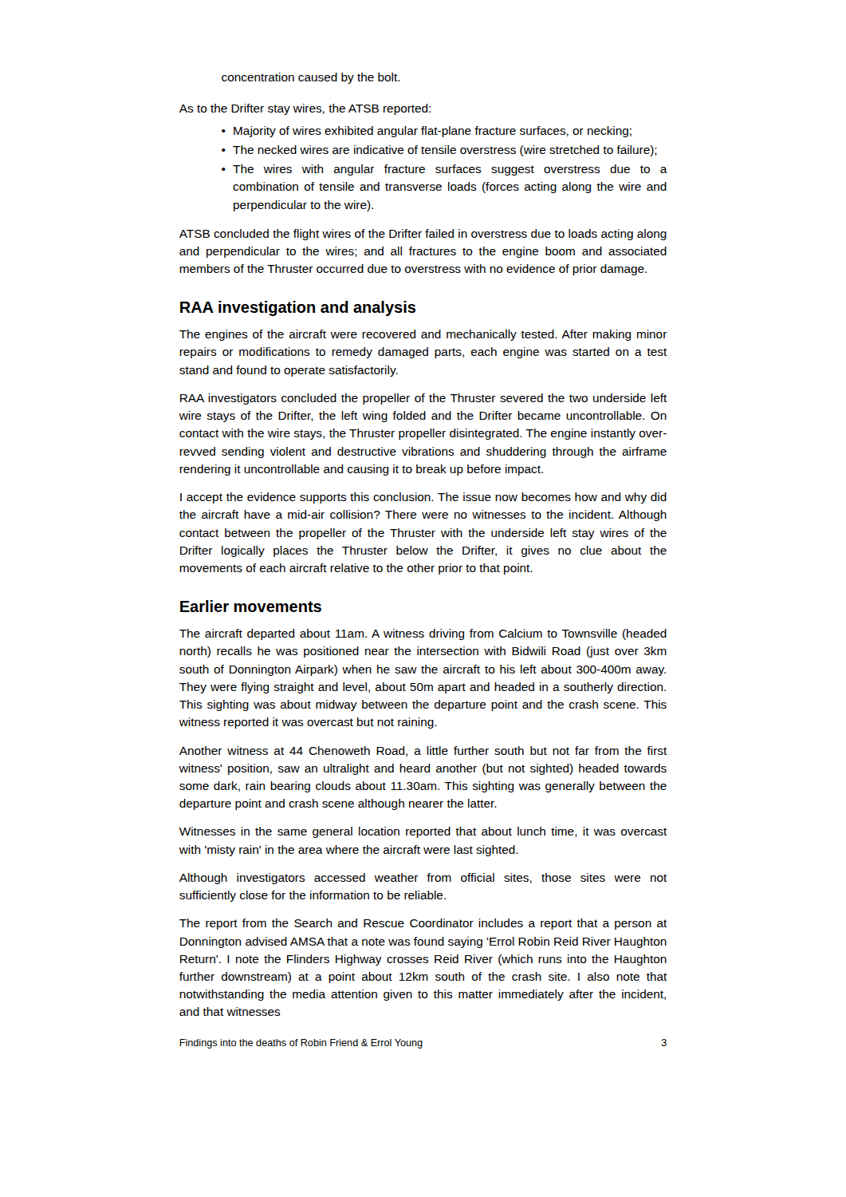concentration caused by the bolt.
As to the Drifter stay wires, the ATSB reported:
Majority of wires exhibited angular flat-plane fracture surfaces, or necking;
The necked wires are indicative of tensile overstress (wire stretched to failure);
The wires with angular fracture surfaces suggest overstress due to a combination of tensile and transverse loads (forces acting along the wire and perpendicular to the wire).
ATSB concluded the flight wires of the Drifter failed in overstress due to loads acting along and perpendicular to the wires; and all fractures to the engine boom and associated members of the Thruster occurred due to overstress with no evidence of prior damage.
RAA investigation and analysis
The engines of the aircraft were recovered and mechanically tested. After making minor repairs or modifications to remedy damaged parts, each engine was started on a test stand and found to operate satisfactorily.
RAA investigators concluded the propeller of the Thruster severed the two underside left wire stays of the Drifter, the left wing folded and the Drifter became uncontrollable. On contact with the wire stays, the Thruster propeller disintegrated. The engine instantly over-revved sending violent and destructive vibrations and shuddering through the airframe rendering it uncontrollable and causing it to break up before impact.
I accept the evidence supports this conclusion. The issue now becomes how and why did the aircraft have a mid-air collision? There were no witnesses to the incident. Although contact between the propeller of the Thruster with the underside left stay wires of the Drifter logically places the Thruster below the Drifter, it gives no clue about the movements of each aircraft relative to the other prior to that point.
Earlier movements
The aircraft departed about 11am. A witness driving from Calcium to Townsville (headed north) recalls he was positioned near the intersection with Bidwili Road (just over 3km south of Donnington Airpark) when he saw the aircraft to his left about 300-400m away. They were flying straight and level, about 50m apart and headed in a southerly direction. This sighting was about midway between the departure point and the crash scene. This witness reported it was overcast but not raining.
Another witness at 44 Chenoweth Road, a little further south but not far from the first witness' position, saw an ultralight and heard another (but not sighted) headed towards some dark, rain bearing clouds about 11.30am. This sighting was generally between the departure point and crash scene although nearer the latter.
Witnesses in the same general location reported that about lunch time, it was overcast with 'misty rain' in the area where the aircraft were last sighted.
Although investigators accessed weather from official sites, those sites were not sufficiently close for the information to be reliable.
The report from the Search and Rescue Coordinator includes a report that a person at Donnington advised AMSA that a note was found saying 'Errol Robin Reid River Haughton Return'. I note the Flinders Highway crosses Reid River (which runs into the Haughton further downstream) at a point about 12km south of the crash site. I also note that notwithstanding the media attention given to this matter immediately after the incident, and that witnesses
Findings into the deaths of Robin Friend & Errol Young 3